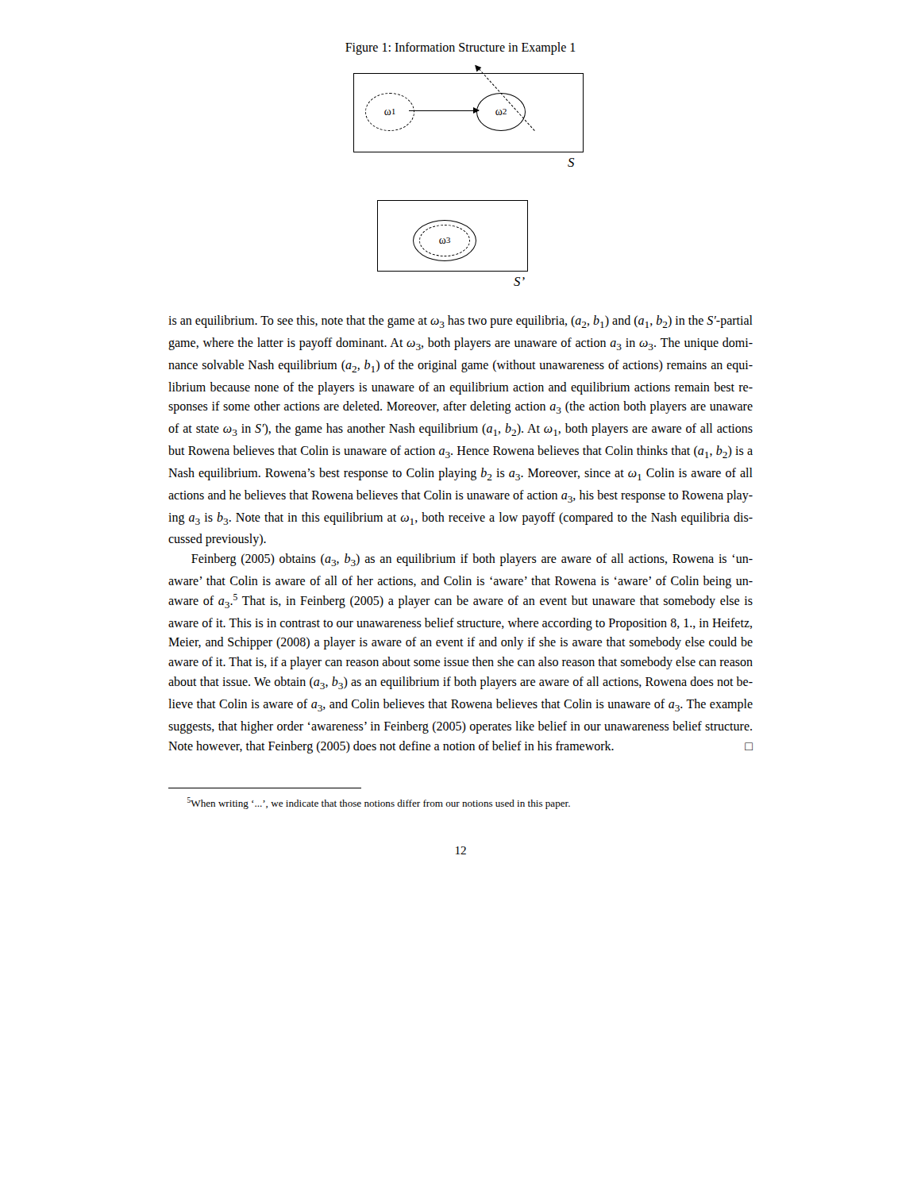Figure 1: Information Structure in Example 1
ω1
ω2
ω3
S
S’
is an equilibrium. To see this, note that the game at ω3 has two pure equilibria, (a2, b1) and (a1, b2) in the S′-partial game, where the latter is payoff dominant. At ω3, both players are unaware of action a3 in ω3. The unique dominance solvable Nash equilibrium (a2, b1) of the original game (without unawareness of actions) remains an equilibrium because none of the players is unaware of an equilibrium action and equilibrium actions remain best responses if some other actions are deleted. Moreover, after deleting action a3 (the action both players are unaware of at state ω3 in S′), the game has another Nash equilibrium (a1, b2). At ω1, both players are aware of all actions but Rowena believes that Colin is unaware of action a3. Hence Rowena believes that Colin thinks that (a1, b2) is a Nash equilibrium. Rowena’s best response to Colin playing b2 is a3. Moreover, since at ω1 Colin is aware of all actions and he believes that Rowena believes that Colin is unaware of action a3, his best response to Rowena playing a3 is b3. Note that in this equilibrium at ω1, both receive a low payoff (compared to the Nash equilibria discussed previously).
Feinberg (2005) obtains (a3, b3) as an equilibrium if both players are aware of all actions, Rowena is ‘unaware’ that Colin is aware of all of her actions, and Colin is ‘aware’ that Rowena is ‘aware’ of Colin being unaware of a3.5 That is, in Feinberg (2005) a player can be aware of an event but unaware that somebody else is aware of it. This is in contrast to our unawareness belief structure, where according to Proposition 8, 1., in Heifetz, Meier, and Schipper (2008) a player is aware of an event if and only if she is aware that somebody else could be aware of it. That is, if a player can reason about some issue then she can also reason that somebody else can reason about that issue. We obtain (a3, b3) as an equilibrium if both players are aware of all actions, Rowena does not believe that Colin is aware of a3, and Colin believes that Rowena believes that Colin is unaware of a3. The example suggests, that higher order ‘awareness’ in Feinberg (2005) operates like belief in our unawareness belief structure. Note however, that Feinberg (2005) does not define a notion of belief in his framework.□
5When writing ‘...’, we indicate that those notions differ from our notions used in this paper.
12